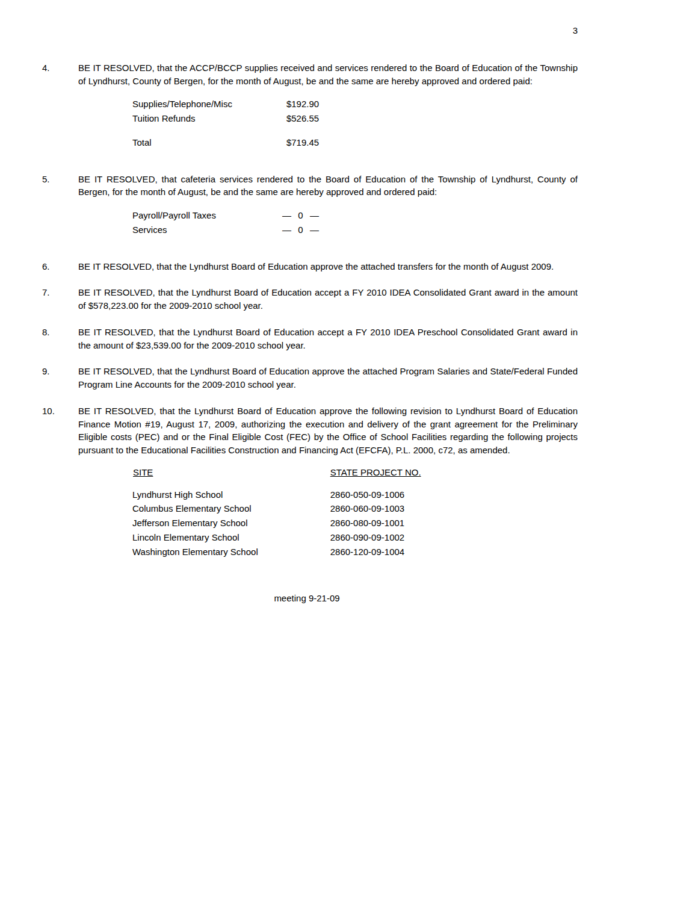3
4.
BE IT RESOLVED, that the ACCP/BCCP supplies received and services rendered to the Board of Education of the Township of Lyndhurst, County of Bergen, for the month of August, be and the same are hereby approved and ordered paid:
| Supplies/Telephone/Misc | $192.90 |
| Tuition Refunds | $526.55 |
| Total | $719.45 |
5.
BE IT RESOLVED, that cafeteria services rendered to the Board of Education of the Township of Lyndhurst, County of Bergen, for the month of August, be and the same are hereby approved and ordered paid:
| Payroll/Payroll Taxes | — 0 — |
| Services | — 0 — |
6.
BE IT RESOLVED, that the Lyndhurst Board of Education approve the attached transfers for the month of August 2009.
7.
BE IT RESOLVED, that the Lyndhurst Board of Education accept a FY 2010 IDEA Consolidated Grant award in the amount of $578,223.00 for the 2009-2010 school year.
8.
BE IT RESOLVED, that the Lyndhurst Board of Education accept a FY 2010 IDEA Preschool Consolidated Grant award in the amount of $23,539.00 for the 2009-2010 school year.
9.
BE IT RESOLVED, that the Lyndhurst Board of Education approve the attached Program Salaries and State/Federal Funded Program Line Accounts for the 2009-2010 school year.
10.
BE IT RESOLVED, that the Lyndhurst Board of Education approve the following revision to Lyndhurst Board of Education Finance Motion #19, August 17, 2009, authorizing the execution and delivery of the grant agreement for the Preliminary Eligible costs (PEC) and or the Final Eligible Cost (FEC) by the Office of School Facilities regarding the following projects pursuant to the Educational Facilities Construction and Financing Act (EFCFA), P.L. 2000, c72, as amended.
| SITE | STATE PROJECT NO. |
| --- | --- |
| Lyndhurst High School | 2860-050-09-1006 |
| Columbus Elementary School | 2860-060-09-1003 |
| Jefferson Elementary School | 2860-080-09-1001 |
| Lincoln Elementary School | 2860-090-09-1002 |
| Washington Elementary School | 2860-120-09-1004 |
meeting 9-21-09